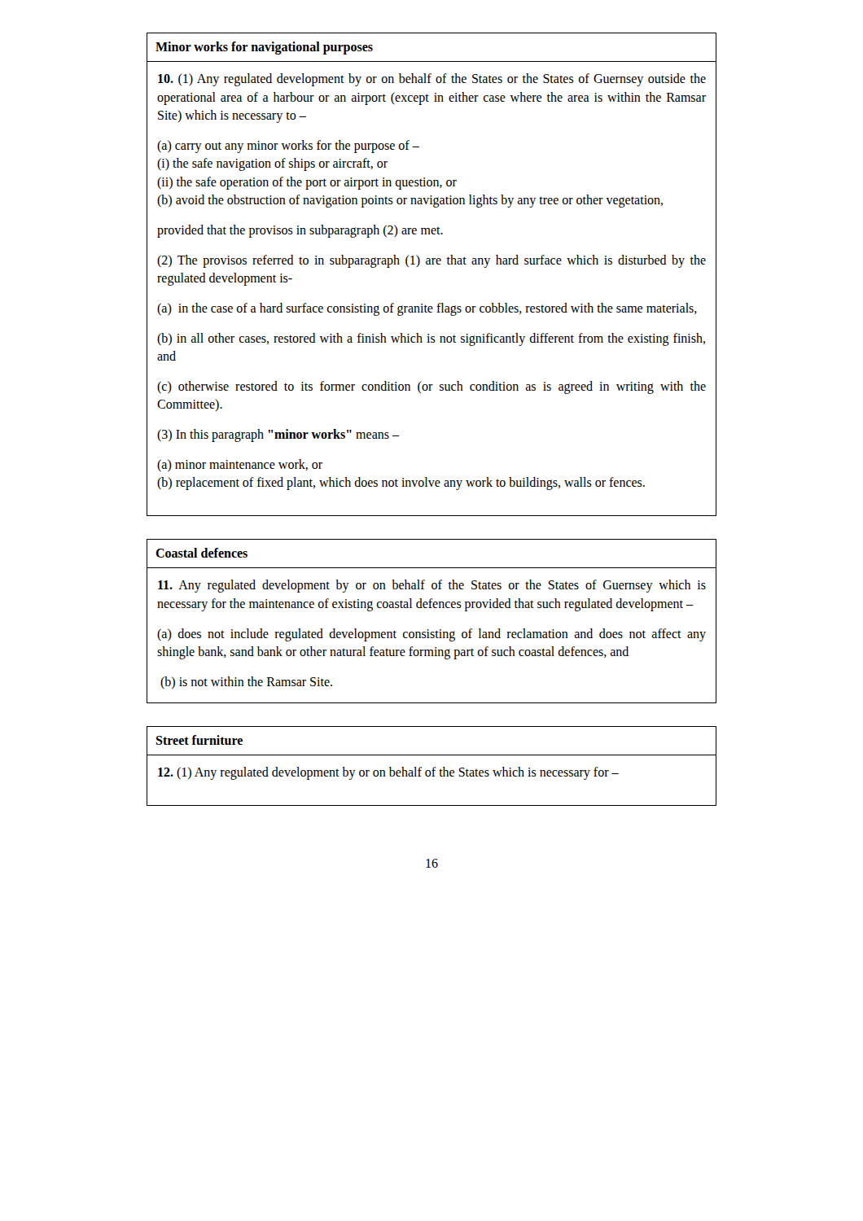Minor works for navigational purposes
10. (1) Any regulated development by or on behalf of the States or the States of Guernsey outside the operational area of a harbour or an airport (except in either case where the area is within the Ramsar Site) which is necessary to –
(a) carry out any minor works for the purpose of –
(i) the safe navigation of ships or aircraft, or
(ii) the safe operation of the port or airport in question, or
(b) avoid the obstruction of navigation points or navigation lights by any tree or other vegetation,
provided that the provisos in subparagraph (2) are met.
(2) The provisos referred to in subparagraph (1) are that any hard surface which is disturbed by the regulated development is-
(a) in the case of a hard surface consisting of granite flags or cobbles, restored with the same materials,
(b) in all other cases, restored with a finish which is not significantly different from the existing finish, and
(c) otherwise restored to its former condition (or such condition as is agreed in writing with the Committee).
(3) In this paragraph "minor works" means –
(a) minor maintenance work, or
(b) replacement of fixed plant, which does not involve any work to buildings, walls or fences.
Coastal defences
11. Any regulated development by or on behalf of the States or the States of Guernsey which is necessary for the maintenance of existing coastal defences provided that such regulated development –
(a) does not include regulated development consisting of land reclamation and does not affect any shingle bank, sand bank or other natural feature forming part of such coastal defences, and
(b) is not within the Ramsar Site.
Street furniture
12. (1) Any regulated development by or on behalf of the States which is necessary for –
16